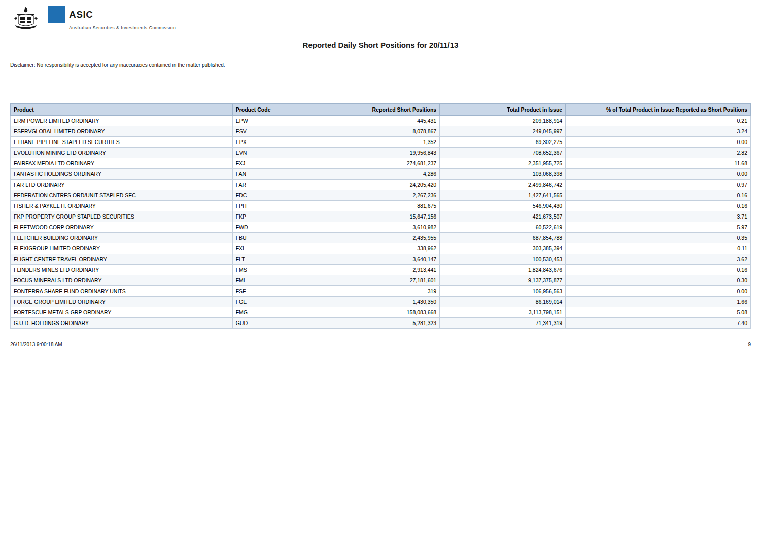ASIC
Australian Securities & Investments Commission
Reported Daily Short Positions for 20/11/13
Disclaimer: No responsibility is accepted for any inaccuracies contained in the matter published.
| Product | Product Code | Reported Short Positions | Total Product in Issue | % of Total Product in Issue Reported as Short Positions |
| --- | --- | --- | --- | --- |
| ERM POWER LIMITED ORDINARY | EPW | 445,431 | 209,188,914 | 0.21 |
| ESERVGLOBAL LIMITED ORDINARY | ESV | 8,078,867 | 249,045,997 | 3.24 |
| ETHANE PIPELINE STAPLED SECURITIES | EPX | 1,352 | 69,302,275 | 0.00 |
| EVOLUTION MINING LTD ORDINARY | EVN | 19,956,843 | 708,652,367 | 2.82 |
| FAIRFAX MEDIA LTD ORDINARY | FXJ | 274,681,237 | 2,351,955,725 | 11.68 |
| FANTASTIC HOLDINGS ORDINARY | FAN | 4,286 | 103,068,398 | 0.00 |
| FAR LTD ORDINARY | FAR | 24,205,420 | 2,499,846,742 | 0.97 |
| FEDERATION CNTRES ORD/UNIT STAPLED SEC | FDC | 2,267,236 | 1,427,641,565 | 0.16 |
| FISHER & PAYKEL H. ORDINARY | FPH | 881,675 | 546,904,430 | 0.16 |
| FKP PROPERTY GROUP STAPLED SECURITIES | FKP | 15,647,156 | 421,673,507 | 3.71 |
| FLEETWOOD CORP ORDINARY | FWD | 3,610,982 | 60,522,619 | 5.97 |
| FLETCHER BUILDING ORDINARY | FBU | 2,435,955 | 687,854,788 | 0.35 |
| FLEXIGROUP LIMITED ORDINARY | FXL | 338,962 | 303,385,394 | 0.11 |
| FLIGHT CENTRE TRAVEL ORDINARY | FLT | 3,640,147 | 100,530,453 | 3.62 |
| FLINDERS MINES LTD ORDINARY | FMS | 2,913,441 | 1,824,843,676 | 0.16 |
| FOCUS MINERALS LTD ORDINARY | FML | 27,181,601 | 9,137,375,877 | 0.30 |
| FONTERRA SHARE FUND ORDINARY UNITS | FSF | 319 | 106,956,563 | 0.00 |
| FORGE GROUP LIMITED ORDINARY | FGE | 1,430,350 | 86,169,014 | 1.66 |
| FORTESCUE METALS GRP ORDINARY | FMG | 158,083,668 | 3,113,798,151 | 5.08 |
| G.U.D. HOLDINGS ORDINARY | GUD | 5,281,323 | 71,341,319 | 7.40 |
26/11/2013 9:00:18 AM
9